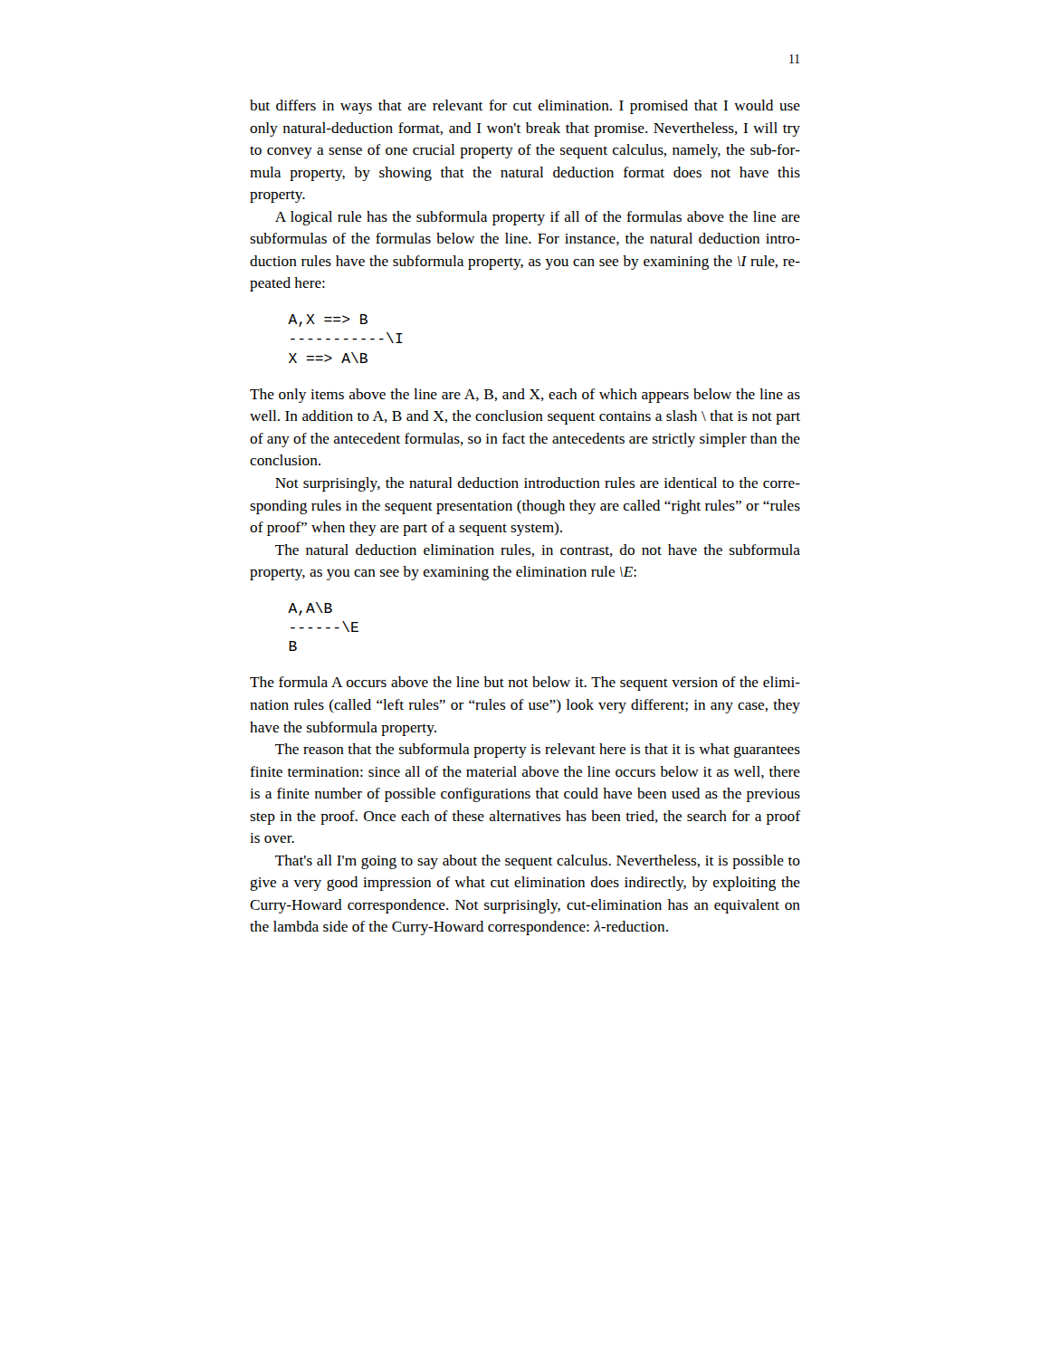11
but differs in ways that are relevant for cut elimination. I promised that I would use only natural-deduction format, and I won't break that promise. Nevertheless, I will try to convey a sense of one crucial property of the sequent calculus, namely, the sub-formula property, by showing that the natural deduction format does not have this property.
A logical rule has the subformula property if all of the formulas above the line are subformulas of the formulas below the line. For instance, the natural deduction introduction rules have the subformula property, as you can see by examining the \I rule, repeated here:
A,X ==> B
-----------\I
X ==> A\B
The only items above the line are A, B, and X, each of which appears below the line as well. In addition to A, B and X, the conclusion sequent contains a slash \ that is not part of any of the antecedent formulas, so in fact the antecedents are strictly simpler than the conclusion.
Not surprisingly, the natural deduction introduction rules are identical to the corresponding rules in the sequent presentation (though they are called “right rules” or “rules of proof” when they are part of a sequent system).
The natural deduction elimination rules, in contrast, do not have the subformula property, as you can see by examining the elimination rule \E:
A,A\B
------\E
B
The formula A occurs above the line but not below it. The sequent version of the elimination rules (called “left rules” or “rules of use”) look very different; in any case, they have the subformula property.
The reason that the subformula property is relevant here is that it is what guarantees finite termination: since all of the material above the line occurs below it as well, there is a finite number of possible configurations that could have been used as the previous step in the proof. Once each of these alternatives has been tried, the search for a proof is over.
That's all I'm going to say about the sequent calculus. Nevertheless, it is possible to give a very good impression of what cut elimination does indirectly, by exploiting the Curry-Howard correspondence. Not surprisingly, cut-elimination has an equivalent on the lambda side of the Curry-Howard correspondence: λ-reduction.